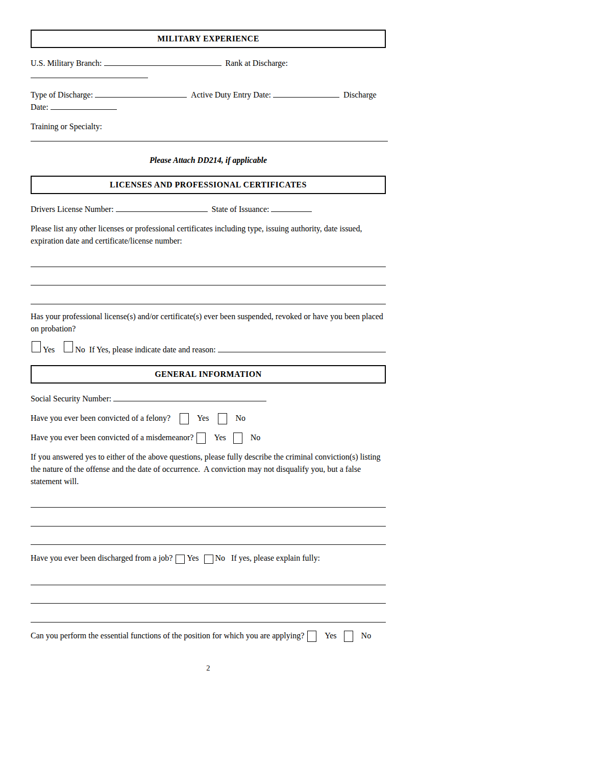MILITARY EXPERIENCE
U.S. Military Branch: Rank at Discharge:
Type of Discharge: Active Duty Entry Date: Discharge Date:
Training or Specialty:
Please Attach DD214, if applicable
LICENSES AND PROFESSIONAL CERTIFICATES
Drivers License Number: State of Issuance:
Please list any other licenses or professional certificates including type, issuing authority, date issued, expiration date and certificate/license number:
Has your professional license(s) and/or certificate(s) ever been suspended, revoked or have you been placed on probation?
Yes No If Yes, please indicate date and reason:
GENERAL INFORMATION
Social Security Number:
Have you ever been convicted of a felony? Yes No
Have you ever been convicted of a misdemeanor? Yes No
If you answered yes to either of the above questions, please fully describe the criminal conviction(s) listing the nature of the offense and the date of occurrence. A conviction may not disqualify you, but a false statement will.
Have you ever been discharged from a job? Yes No If yes, please explain fully:
Can you perform the essential functions of the position for which you are applying? Yes No
2